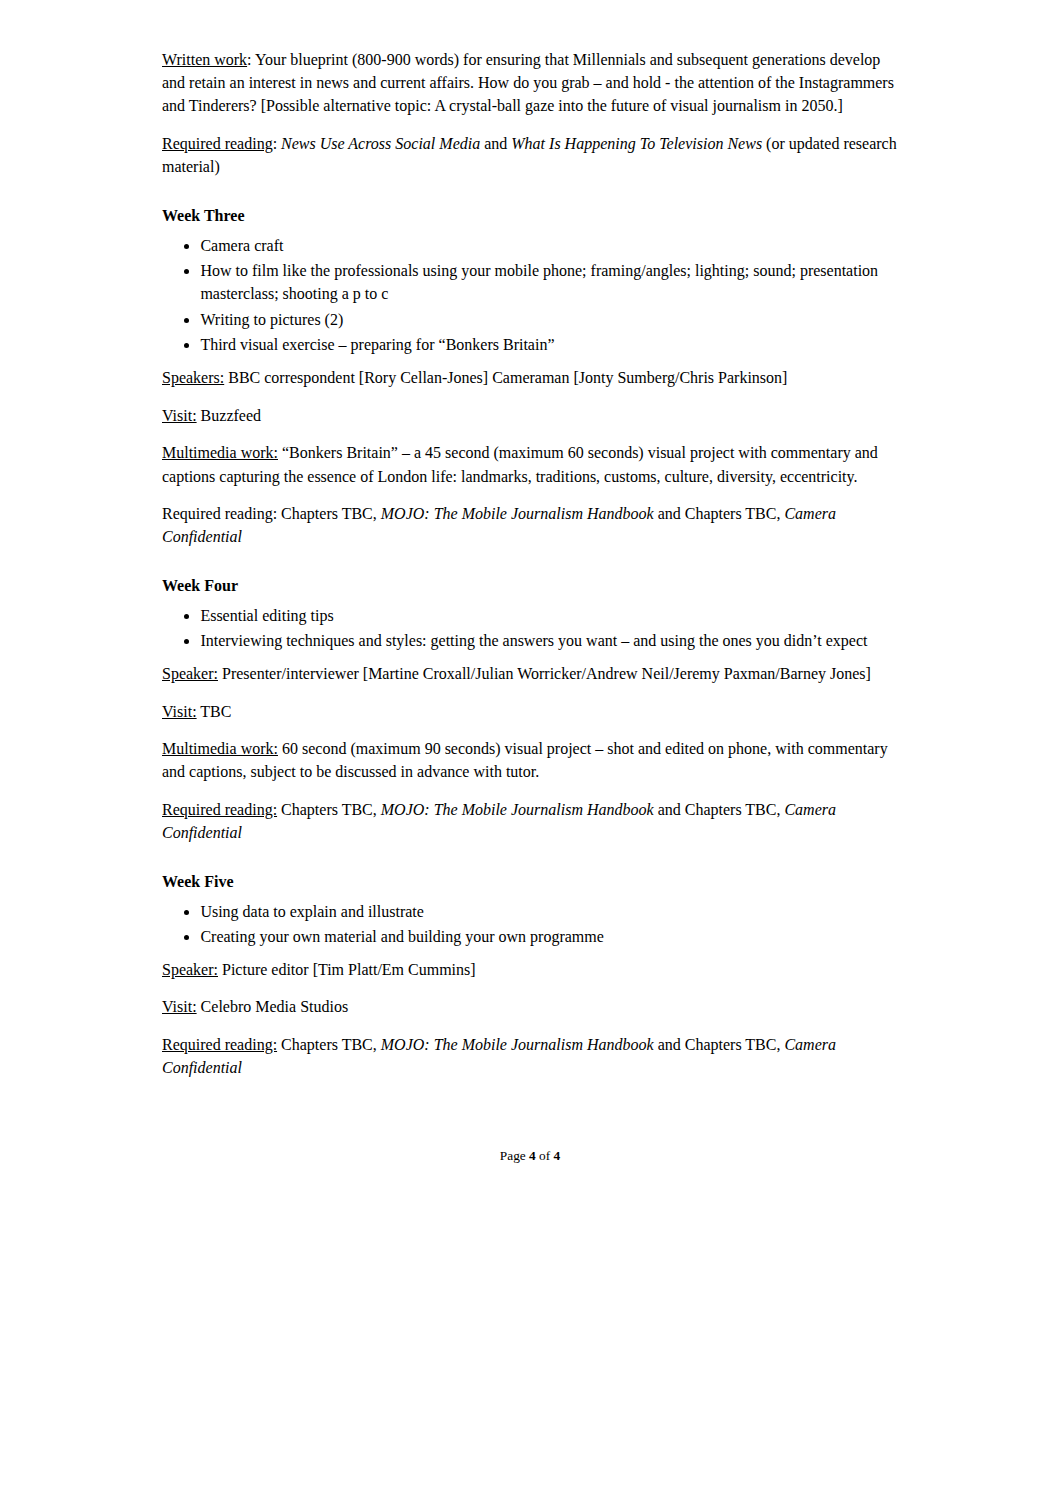Written work: Your blueprint (800-900 words) for ensuring that Millennials and subsequent generations develop and retain an interest in news and current affairs. How do you grab – and hold - the attention of the Instagrammers and Tinderers? [Possible alternative topic: A crystal-ball gaze into the future of visual journalism in 2050.]
Required reading: News Use Across Social Media and What Is Happening To Television News (or updated research material)
Week Three
Camera craft
How to film like the professionals using your mobile phone; framing/angles; lighting; sound; presentation masterclass; shooting a p to c
Writing to pictures (2)
Third visual exercise – preparing for “Bonkers Britain”
Speakers: BBC correspondent [Rory Cellan-Jones] Cameraman [Jonty Sumberg/Chris Parkinson]
Visit: Buzzfeed
Multimedia work: “Bonkers Britain” – a 45 second (maximum 60 seconds) visual project with commentary and captions capturing the essence of London life: landmarks, traditions, customs, culture, diversity, eccentricity.
Required reading: Chapters TBC, MOJO: The Mobile Journalism Handbook and Chapters TBC, Camera Confidential
Week Four
Essential editing tips
Interviewing techniques and styles: getting the answers you want – and using the ones you didn’t expect
Speaker: Presenter/interviewer [Martine Croxall/Julian Worricker/Andrew Neil/Jeremy Paxman/Barney Jones]
Visit: TBC
Multimedia work: 60 second (maximum 90 seconds) visual project – shot and edited on phone, with commentary and captions, subject to be discussed in advance with tutor.
Required reading: Chapters TBC, MOJO: The Mobile Journalism Handbook and Chapters TBC, Camera Confidential
Week Five
Using data to explain and illustrate
Creating your own material and building your own programme
Speaker: Picture editor [Tim Platt/Em Cummins]
Visit: Celebro Media Studios
Required reading: Chapters TBC, MOJO: The Mobile Journalism Handbook and Chapters TBC, Camera Confidential
Page 4 of 4